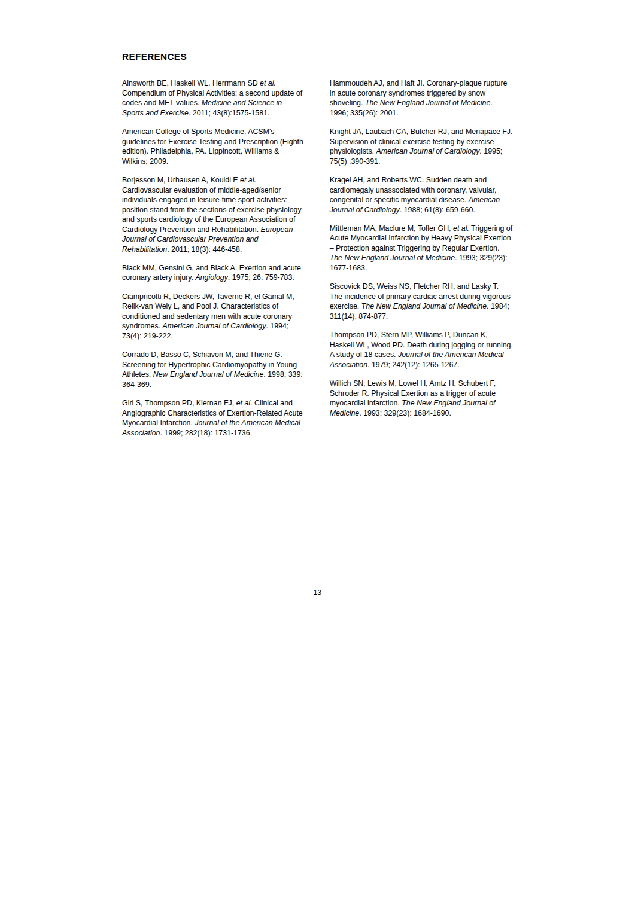REFERENCES
Ainsworth BE, Haskell WL, Herrmann SD et al. Compendium of Physical Activities: a second update of codes and MET values. Medicine and Science in Sports and Exercise. 2011; 43(8):1575-1581.
American College of Sports Medicine. ACSM's guidelines for Exercise Testing and Prescription (Eighth edition). Philadelphia, PA. Lippincott, Williams & Wilkins; 2009.
Borjesson M, Urhausen A, Kouidi E et al. Cardiovascular evaluation of middle-aged/senior individuals engaged in leisure-time sport activities: position stand from the sections of exercise physiology and sports cardiology of the European Association of Cardiology Prevention and Rehabilitation. European Journal of Cardiovascular Prevention and Rehabilitation. 2011; 18(3): 446-458.
Black MM, Gensini G, and Black A. Exertion and acute coronary artery injury. Angiology. 1975; 26: 759-783.
Ciampricotti R, Deckers JW, Taverne R, el Gamal M, Relik-van Wely L, and Pool J. Characteristics of conditioned and sedentary men with acute coronary syndromes. American Journal of Cardiology. 1994; 73(4): 219-222.
Corrado D, Basso C, Schiavon M, and Thiene G. Screening for Hypertrophic Cardiomyopathy in Young Athletes. New England Journal of Medicine. 1998; 339: 364-369.
Giri S, Thompson PD, Kiernan FJ, et al. Clinical and Angiographic Characteristics of Exertion-Related Acute Myocardial Infarction. Journal of the American Medical Association. 1999; 282(18): 1731-1736.
Hammoudeh AJ, and Haft JI. Coronary-plaque rupture in acute coronary syndromes triggered by snow shoveling. The New England Journal of Medicine. 1996; 335(26): 2001.
Knight JA, Laubach CA, Butcher RJ, and Menapace FJ. Supervision of clinical exercise testing by exercise physiologists. American Journal of Cardiology. 1995; 75(5) :390-391.
Kragel AH, and Roberts WC. Sudden death and cardiomegaly unassociated with coronary, valvular, congenital or specific myocardial disease. American Journal of Cardiology. 1988; 61(8): 659-660.
Mittleman MA, Maclure M, Tofler GH, et al. Triggering of Acute Myocardial Infarction by Heavy Physical Exertion – Protection against Triggering by Regular Exertion. The New England Journal of Medicine. 1993; 329(23): 1677-1683.
Siscovick DS, Weiss NS, Fletcher RH, and Lasky T. The incidence of primary cardiac arrest during vigorous exercise. The New England Journal of Medicine. 1984; 311(14): 874-877.
Thompson PD, Stern MP, Williams P, Duncan K, Haskell WL, Wood PD. Death during jogging or running. A study of 18 cases. Journal of the American Medical Association. 1979; 242(12): 1265-1267.
Willich SN, Lewis M, Lowel H, Arntz H, Schubert F, Schroder R. Physical Exertion as a trigger of acute myocardial infarction. The New England Journal of Medicine. 1993; 329(23): 1684-1690.
13